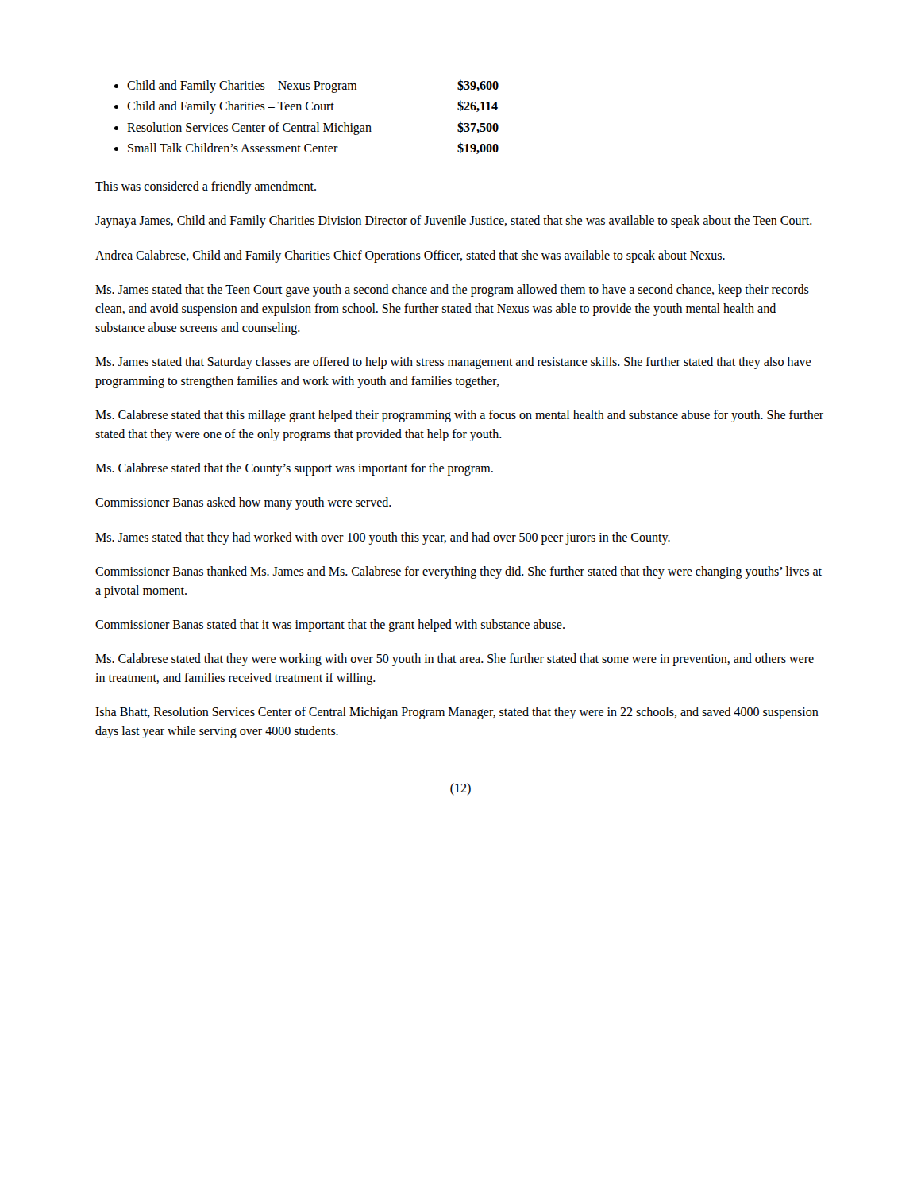Child and Family Charities – Nexus Program$39,600
Child and Family Charities – Teen Court$26,114
Resolution Services Center of Central Michigan$37,500
Small Talk Children’s Assessment Center$19,000
This was considered a friendly amendment.
Jaynaya James, Child and Family Charities Division Director of Juvenile Justice, stated that she was available to speak about the Teen Court.
Andrea Calabrese, Child and Family Charities Chief Operations Officer, stated that she was available to speak about Nexus.
Ms. James stated that the Teen Court gave youth a second chance and the program allowed them to have a second chance, keep their records clean, and avoid suspension and expulsion from school. She further stated that Nexus was able to provide the youth mental health and substance abuse screens and counseling.
Ms. James stated that Saturday classes are offered to help with stress management and resistance skills. She further stated that they also have programming to strengthen families and work with youth and families together,
Ms. Calabrese stated that this millage grant helped their programming with a focus on mental health and substance abuse for youth. She further stated that they were one of the only programs that provided that help for youth.
Ms. Calabrese stated that the County’s support was important for the program.
Commissioner Banas asked how many youth were served.
Ms. James stated that they had worked with over 100 youth this year, and had over 500 peer jurors in the County.
Commissioner Banas thanked Ms. James and Ms. Calabrese for everything they did. She further stated that they were changing youths’ lives at a pivotal moment.
Commissioner Banas stated that it was important that the grant helped with substance abuse.
Ms. Calabrese stated that they were working with over 50 youth in that area. She further stated that some were in prevention, and others were in treatment, and families received treatment if willing.
Isha Bhatt, Resolution Services Center of Central Michigan Program Manager, stated that they were in 22 schools, and saved 4000 suspension days last year while serving over 4000 students.
(12)